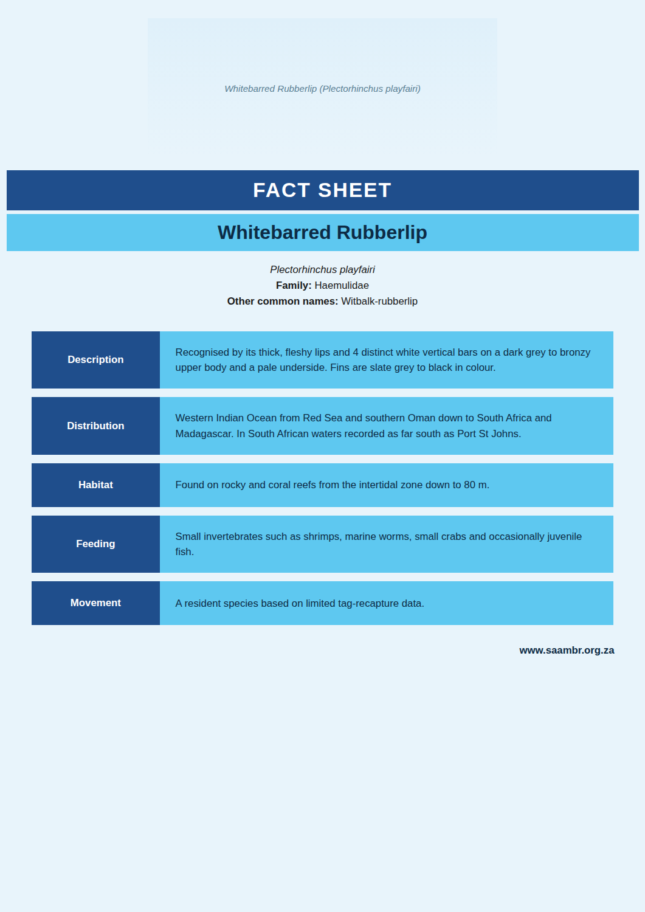Whitebarred Rubberlip (Plectorhinchus playfairi)
Fact Sheet
Whitebarred Rubberlip
Plectorhinchus playfairi
Family: Haemulidae
Other common names: Witbalk-rubberlip
| Description | Recognised by its thick, fleshy lips and 4 distinct white vertical bars on a dark grey to bronzy upper body and a pale underside. Fins are slate grey to black in colour. |
| Distribution | Western Indian Ocean from Red Sea and southern Oman down to South Africa and Madagascar. In South African waters recorded as far south as Port St Johns. |
| Habitat | Found on rocky and coral reefs from the intertidal zone down to 80 m. |
| Feeding | Small invertebrates such as shrimps, marine worms, small crabs and occasionally juvenile fish. |
| Movement | A resident species based on limited tag-recapture data. |
www.saambr.org.za